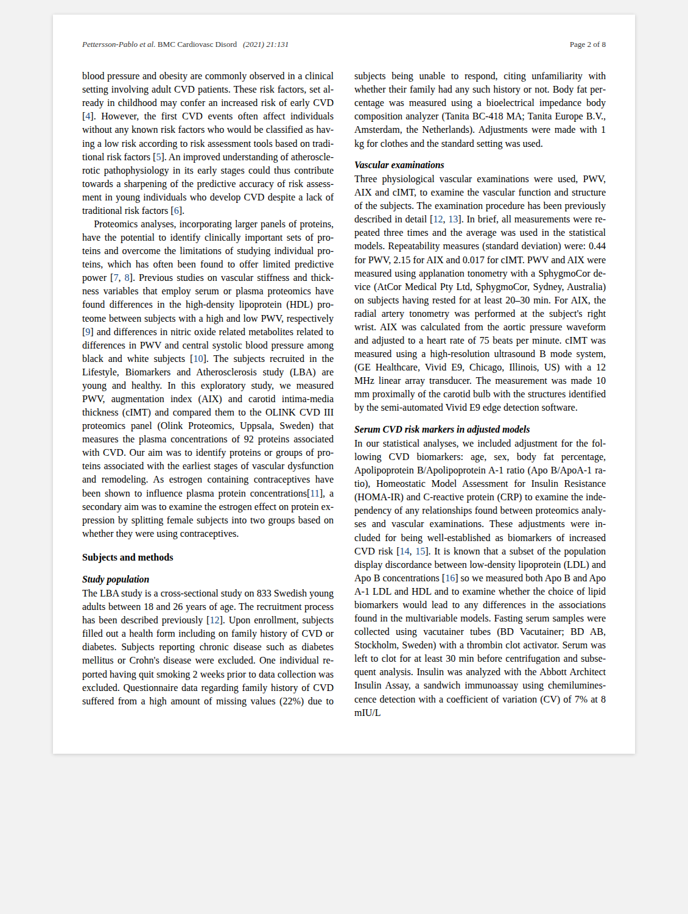Pettersson-Pablo et al. BMC Cardiovasc Disord (2021) 21:131
Page 2 of 8
blood pressure and obesity are commonly observed in a clinical setting involving adult CVD patients. These risk factors, set already in childhood may confer an increased risk of early CVD [4]. However, the first CVD events often affect individuals without any known risk factors who would be classified as having a low risk according to risk assessment tools based on traditional risk factors [5]. An improved understanding of atherosclerotic pathophysiology in its early stages could thus contribute towards a sharpening of the predictive accuracy of risk assessment in young individuals who develop CVD despite a lack of traditional risk factors [6].
Proteomics analyses, incorporating larger panels of proteins, have the potential to identify clinically important sets of proteins and overcome the limitations of studying individual proteins, which has often been found to offer limited predictive power [7, 8]. Previous studies on vascular stiffness and thickness variables that employ serum or plasma proteomics have found differences in the high-density lipoprotein (HDL) proteome between subjects with a high and low PWV, respectively [9] and differences in nitric oxide related metabolites related to differences in PWV and central systolic blood pressure among black and white subjects [10]. The subjects recruited in the Lifestyle, Biomarkers and Atherosclerosis study (LBA) are young and healthy. In this exploratory study, we measured PWV, augmentation index (AIX) and carotid intima-media thickness (cIMT) and compared them to the OLINK CVD III proteomics panel (Olink Proteomics, Uppsala, Sweden) that measures the plasma concentrations of 92 proteins associated with CVD. Our aim was to identify proteins or groups of proteins associated with the earliest stages of vascular dysfunction and remodeling. As estrogen containing contraceptives have been shown to influence plasma protein concentrations[11], a secondary aim was to examine the estrogen effect on protein expression by splitting female subjects into two groups based on whether they were using contraceptives.
Subjects and methods
Study population
The LBA study is a cross-sectional study on 833 Swedish young adults between 18 and 26 years of age. The recruitment process has been described previously [12]. Upon enrollment, subjects filled out a health form including on family history of CVD or diabetes. Subjects reporting chronic disease such as diabetes mellitus or Crohn's disease were excluded. One individual reported having quit smoking 2 weeks prior to data collection was excluded. Questionnaire data regarding family history of CVD suffered from a high amount of missing values (22%) due to subjects being unable to respond, citing unfamiliarity with whether their family had any such history or not. Body fat percentage was measured using a bioelectrical impedance body composition analyzer (Tanita BC-418 MA; Tanita Europe B.V., Amsterdam, the Netherlands). Adjustments were made with 1 kg for clothes and the standard setting was used.
Vascular examinations
Three physiological vascular examinations were used, PWV, AIX and cIMT, to examine the vascular function and structure of the subjects. The examination procedure has been previously described in detail [12, 13]. In brief, all measurements were repeated three times and the average was used in the statistical models. Repeatability measures (standard deviation) were: 0.44 for PWV, 2.15 for AIX and 0.017 for cIMT. PWV and AIX were measured using applanation tonometry with a SphygmoCor device (AtCor Medical Pty Ltd, SphygmoCor, Sydney, Australia) on subjects having rested for at least 20–30 min. For AIX, the radial artery tonometry was performed at the subject's right wrist. AIX was calculated from the aortic pressure waveform and adjusted to a heart rate of 75 beats per minute. cIMT was measured using a high-resolution ultrasound B mode system, (GE Healthcare, Vivid E9, Chicago, Illinois, US) with a 12 MHz linear array transducer. The measurement was made 10 mm proximally of the carotid bulb with the structures identified by the semi-automated Vivid E9 edge detection software.
Serum CVD risk markers in adjusted models
In our statistical analyses, we included adjustment for the following CVD biomarkers: age, sex, body fat percentage, Apolipoprotein B/Apolipoprotein A-1 ratio (Apo B/ApoA-1 ratio), Homeostatic Model Assessment for Insulin Resistance (HOMA-IR) and C-reactive protein (CRP) to examine the independency of any relationships found between proteomics analyses and vascular examinations. These adjustments were included for being well-established as biomarkers of increased CVD risk [14, 15]. It is known that a subset of the population display discordance between low-density lipoprotein (LDL) and Apo B concentrations [16] so we measured both Apo B and Apo A-1 LDL and HDL and to examine whether the choice of lipid biomarkers would lead to any differences in the associations found in the multivariable models. Fasting serum samples were collected using vacutainer tubes (BD Vacutainer; BD AB, Stockholm, Sweden) with a thrombin clot activator. Serum was left to clot for at least 30 min before centrifugation and subsequent analysis. Insulin was analyzed with the Abbott Architect Insulin Assay, a sandwich immunoassay using chemiluminescence detection with a coefficient of variation (CV) of 7% at 8 mIU/L